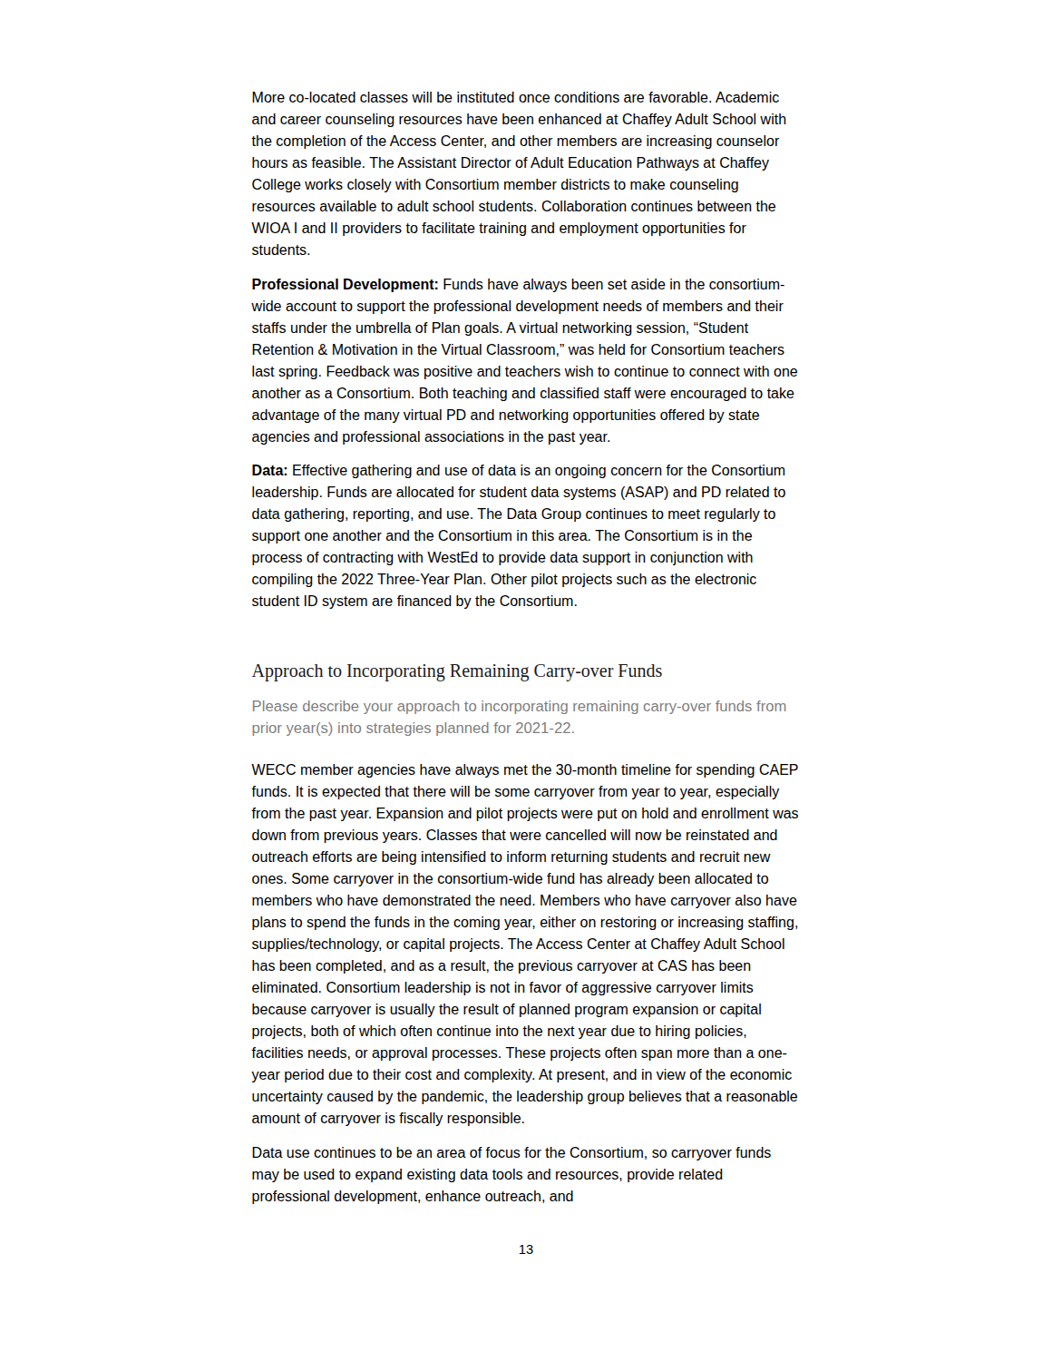More co-located classes will be instituted once conditions are favorable. Academic and career counseling resources have been enhanced at Chaffey Adult School with the completion of the Access Center, and other members are increasing counselor hours as feasible. The Assistant Director of Adult Education Pathways at Chaffey College works closely with Consortium member districts to make counseling resources available to adult school students. Collaboration continues between the WIOA I and II providers to facilitate training and employment opportunities for students.
Professional Development: Funds have always been set aside in the consortium-wide account to support the professional development needs of members and their staffs under the umbrella of Plan goals. A virtual networking session, “Student Retention & Motivation in the Virtual Classroom,” was held for Consortium teachers last spring. Feedback was positive and teachers wish to continue to connect with one another as a Consortium. Both teaching and classified staff were encouraged to take advantage of the many virtual PD and networking opportunities offered by state agencies and professional associations in the past year.
Data: Effective gathering and use of data is an ongoing concern for the Consortium leadership. Funds are allocated for student data systems (ASAP) and PD related to data gathering, reporting, and use. The Data Group continues to meet regularly to support one another and the Consortium in this area. The Consortium is in the process of contracting with WestEd to provide data support in conjunction with compiling the 2022 Three-Year Plan. Other pilot projects such as the electronic student ID system are financed by the Consortium.
Approach to Incorporating Remaining Carry-over Funds
Please describe your approach to incorporating remaining carry-over funds from prior year(s) into strategies planned for 2021-22.
WECC member agencies have always met the 30-month timeline for spending CAEP funds. It is expected that there will be some carryover from year to year, especially from the past year. Expansion and pilot projects were put on hold and enrollment was down from previous years. Classes that were cancelled will now be reinstated and outreach efforts are being intensified to inform returning students and recruit new ones. Some carryover in the consortium-wide fund has already been allocated to members who have demonstrated the need. Members who have carryover also have plans to spend the funds in the coming year, either on restoring or increasing staffing, supplies/technology, or capital projects. The Access Center at Chaffey Adult School has been completed, and as a result, the previous carryover at CAS has been eliminated. Consortium leadership is not in favor of aggressive carryover limits because carryover is usually the result of planned program expansion or capital projects, both of which often continue into the next year due to hiring policies, facilities needs, or approval processes. These projects often span more than a one-year period due to their cost and complexity. At present, and in view of the economic uncertainty caused by the pandemic, the leadership group believes that a reasonable amount of carryover is fiscally responsible.
Data use continues to be an area of focus for the Consortium, so carryover funds may be used to expand existing data tools and resources, provide related professional development, enhance outreach, and
13